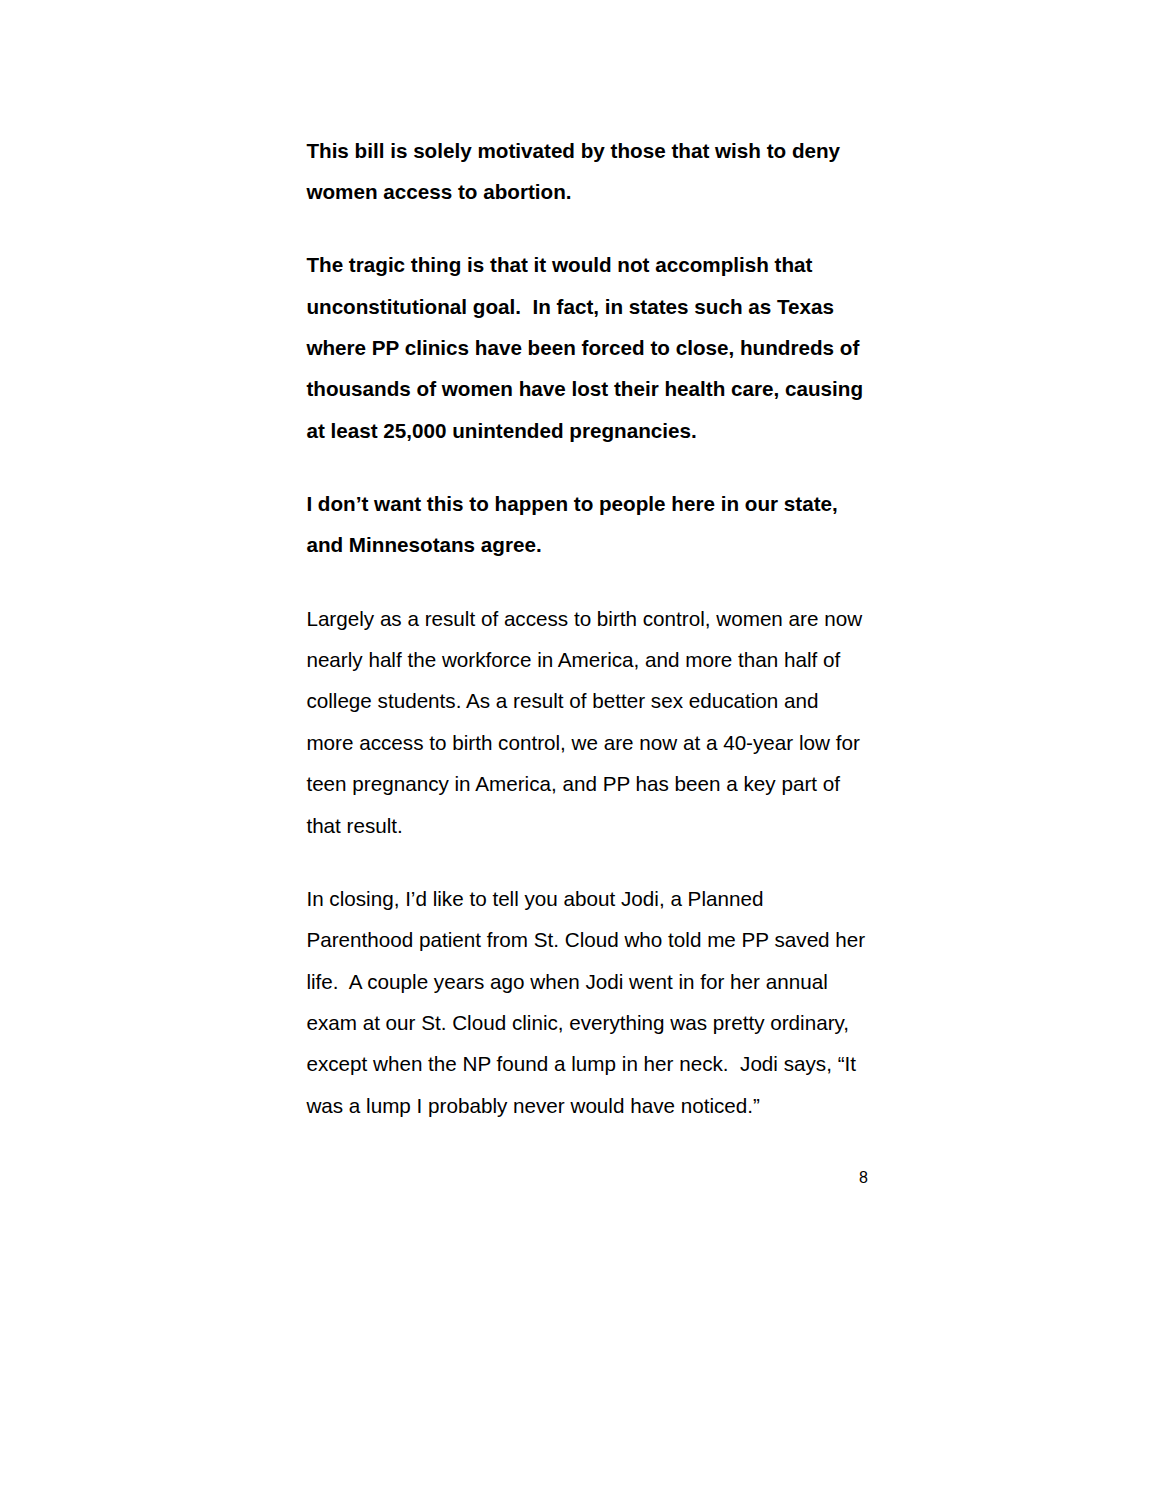This bill is solely motivated by those that wish to deny women access to abortion.
The tragic thing is that it would not accomplish that unconstitutional goal. In fact, in states such as Texas where PP clinics have been forced to close, hundreds of thousands of women have lost their health care, causing at least 25,000 unintended pregnancies.
I don’t want this to happen to people here in our state, and Minnesotans agree.
Largely as a result of access to birth control, women are now nearly half the workforce in America, and more than half of college students. As a result of better sex education and more access to birth control, we are now at a 40-year low for teen pregnancy in America, and PP has been a key part of that result.
In closing, I’d like to tell you about Jodi, a Planned Parenthood patient from St. Cloud who told me PP saved her life. A couple years ago when Jodi went in for her annual exam at our St. Cloud clinic, everything was pretty ordinary, except when the NP found a lump in her neck. Jodi says, “It was a lump I probably never would have noticed.”
8